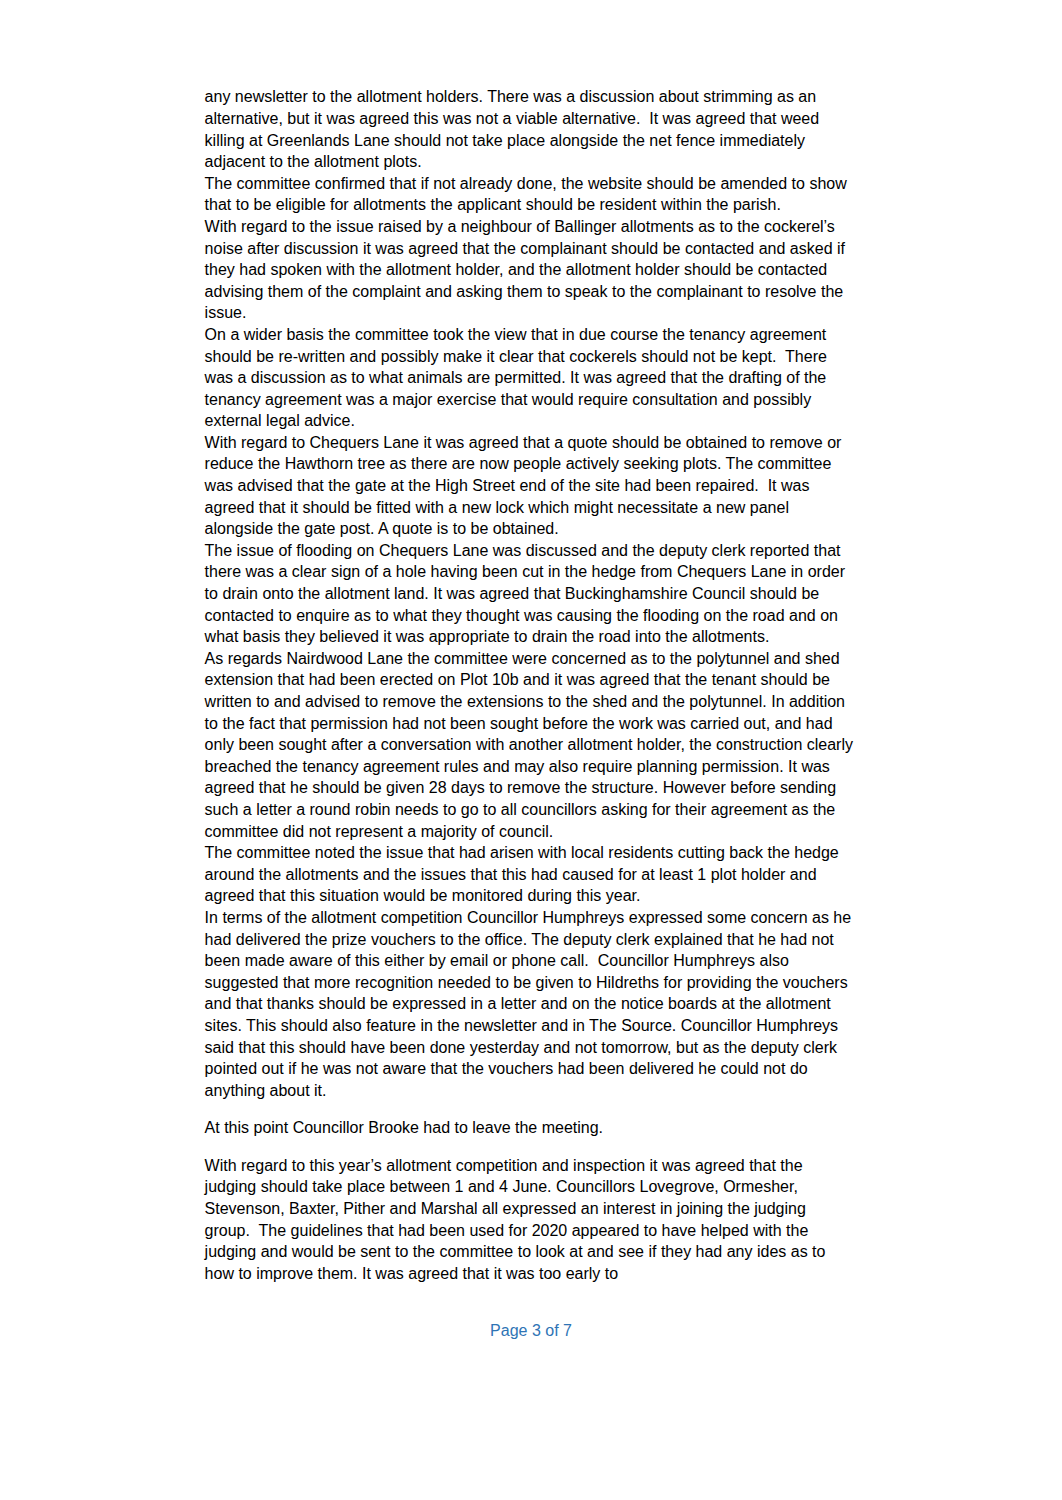any newsletter to the allotment holders. There was a discussion about strimming as an alternative, but it was agreed this was not a viable alternative. It was agreed that weed killing at Greenlands Lane should not take place alongside the net fence immediately adjacent to the allotment plots.
The committee confirmed that if not already done, the website should be amended to show that to be eligible for allotments the applicant should be resident within the parish.
With regard to the issue raised by a neighbour of Ballinger allotments as to the cockerel’s noise after discussion it was agreed that the complainant should be contacted and asked if they had spoken with the allotment holder, and the allotment holder should be contacted advising them of the complaint and asking them to speak to the complainant to resolve the issue.
On a wider basis the committee took the view that in due course the tenancy agreement should be re-written and possibly make it clear that cockerels should not be kept. There was a discussion as to what animals are permitted. It was agreed that the drafting of the tenancy agreement was a major exercise that would require consultation and possibly external legal advice.
With regard to Chequers Lane it was agreed that a quote should be obtained to remove or reduce the Hawthorn tree as there are now people actively seeking plots. The committee was advised that the gate at the High Street end of the site had been repaired. It was agreed that it should be fitted with a new lock which might necessitate a new panel alongside the gate post. A quote is to be obtained.
The issue of flooding on Chequers Lane was discussed and the deputy clerk reported that there was a clear sign of a hole having been cut in the hedge from Chequers Lane in order to drain onto the allotment land. It was agreed that Buckinghamshire Council should be contacted to enquire as to what they thought was causing the flooding on the road and on what basis they believed it was appropriate to drain the road into the allotments.
As regards Nairdwood Lane the committee were concerned as to the polytunnel and shed extension that had been erected on Plot 10b and it was agreed that the tenant should be written to and advised to remove the extensions to the shed and the polytunnel. In addition to the fact that permission had not been sought before the work was carried out, and had only been sought after a conversation with another allotment holder, the construction clearly breached the tenancy agreement rules and may also require planning permission. It was agreed that he should be given 28 days to remove the structure. However before sending such a letter a round robin needs to go to all councillors asking for their agreement as the committee did not represent a majority of council.
The committee noted the issue that had arisen with local residents cutting back the hedge around the allotments and the issues that this had caused for at least 1 plot holder and agreed that this situation would be monitored during this year.
In terms of the allotment competition Councillor Humphreys expressed some concern as he had delivered the prize vouchers to the office. The deputy clerk explained that he had not been made aware of this either by email or phone call. Councillor Humphreys also suggested that more recognition needed to be given to Hildreths for providing the vouchers and that thanks should be expressed in a letter and on the notice boards at the allotment sites. This should also feature in the newsletter and in The Source. Councillor Humphreys said that this should have been done yesterday and not tomorrow, but as the deputy clerk pointed out if he was not aware that the vouchers had been delivered he could not do anything about it.
At this point Councillor Brooke had to leave the meeting.
With regard to this year’s allotment competition and inspection it was agreed that the judging should take place between 1 and 4 June. Councillors Lovegrove, Ormesher, Stevenson, Baxter, Pither and Marshal all expressed an interest in joining the judging group. The guidelines that had been used for 2020 appeared to have helped with the judging and would be sent to the committee to look at and see if they had any ides as to how to improve them. It was agreed that it was too early to
Page 3 of 7